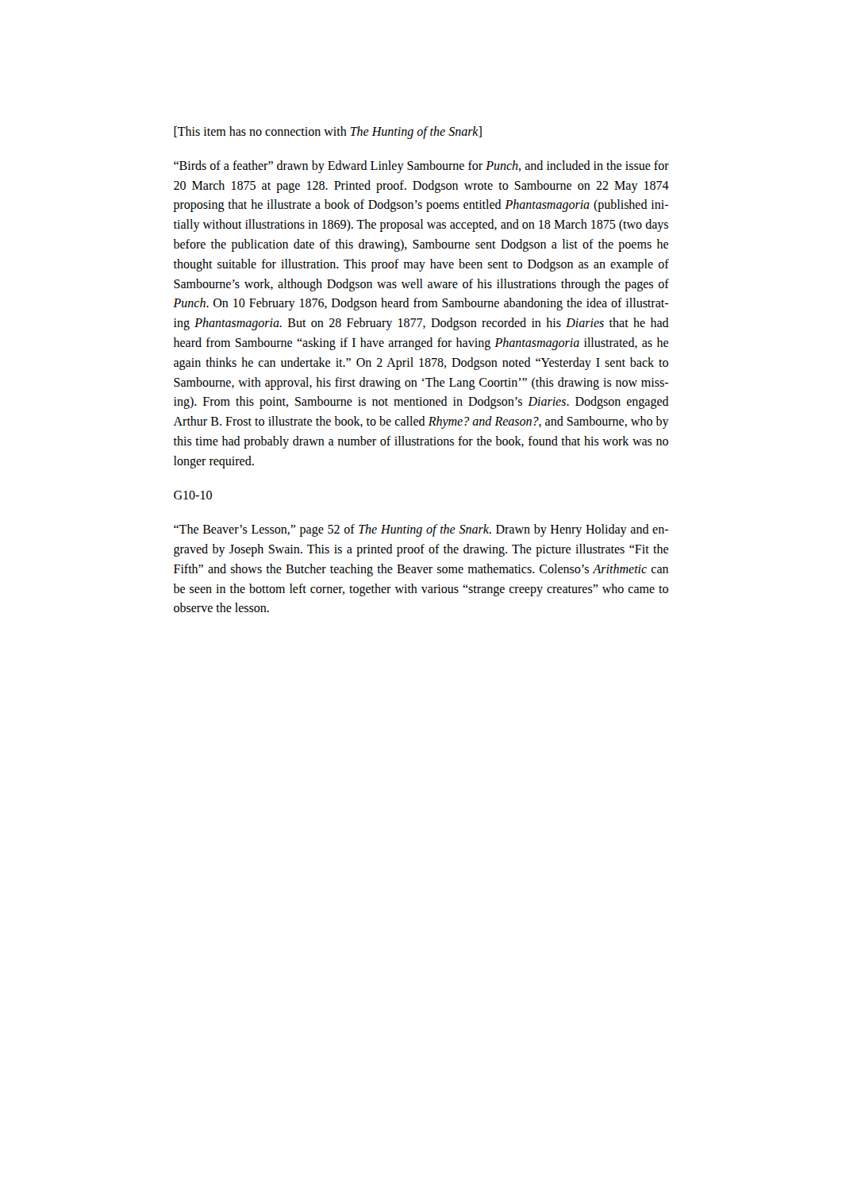[This item has no connection with The Hunting of the Snark]
“Birds of a feather” drawn by Edward Linley Sambourne for Punch, and included in the issue for 20 March 1875 at page 128. Printed proof. Dodgson wrote to Sambourne on 22 May 1874 proposing that he illustrate a book of Dodgson’s poems entitled Phantasmagoria (published initially without illustrations in 1869). The proposal was accepted, and on 18 March 1875 (two days before the publication date of this drawing), Sambourne sent Dodgson a list of the poems he thought suitable for illustration. This proof may have been sent to Dodgson as an example of Sambourne’s work, although Dodgson was well aware of his illustrations through the pages of Punch. On 10 February 1876, Dodgson heard from Sambourne abandoning the idea of illustrating Phantasmagoria. But on 28 February 1877, Dodgson recorded in his Diaries that he had heard from Sambourne “asking if I have arranged for having Phantasmagoria illustrated, as he again thinks he can undertake it.” On 2 April 1878, Dodgson noted “Yesterday I sent back to Sambourne, with approval, his first drawing on ‘The Lang Coortin’” (this drawing is now missing). From this point, Sambourne is not mentioned in Dodgson’s Diaries. Dodgson engaged Arthur B. Frost to illustrate the book, to be called Rhyme? and Reason?, and Sambourne, who by this time had probably drawn a number of illustrations for the book, found that his work was no longer required.
G10-10
“The Beaver’s Lesson,” page 52 of The Hunting of the Snark. Drawn by Henry Holiday and engraved by Joseph Swain. This is a printed proof of the drawing. The picture illustrates “Fit the Fifth” and shows the Butcher teaching the Beaver some mathematics. Colenso’s Arithmetic can be seen in the bottom left corner, together with various “strange creepy creatures” who came to observe the lesson.